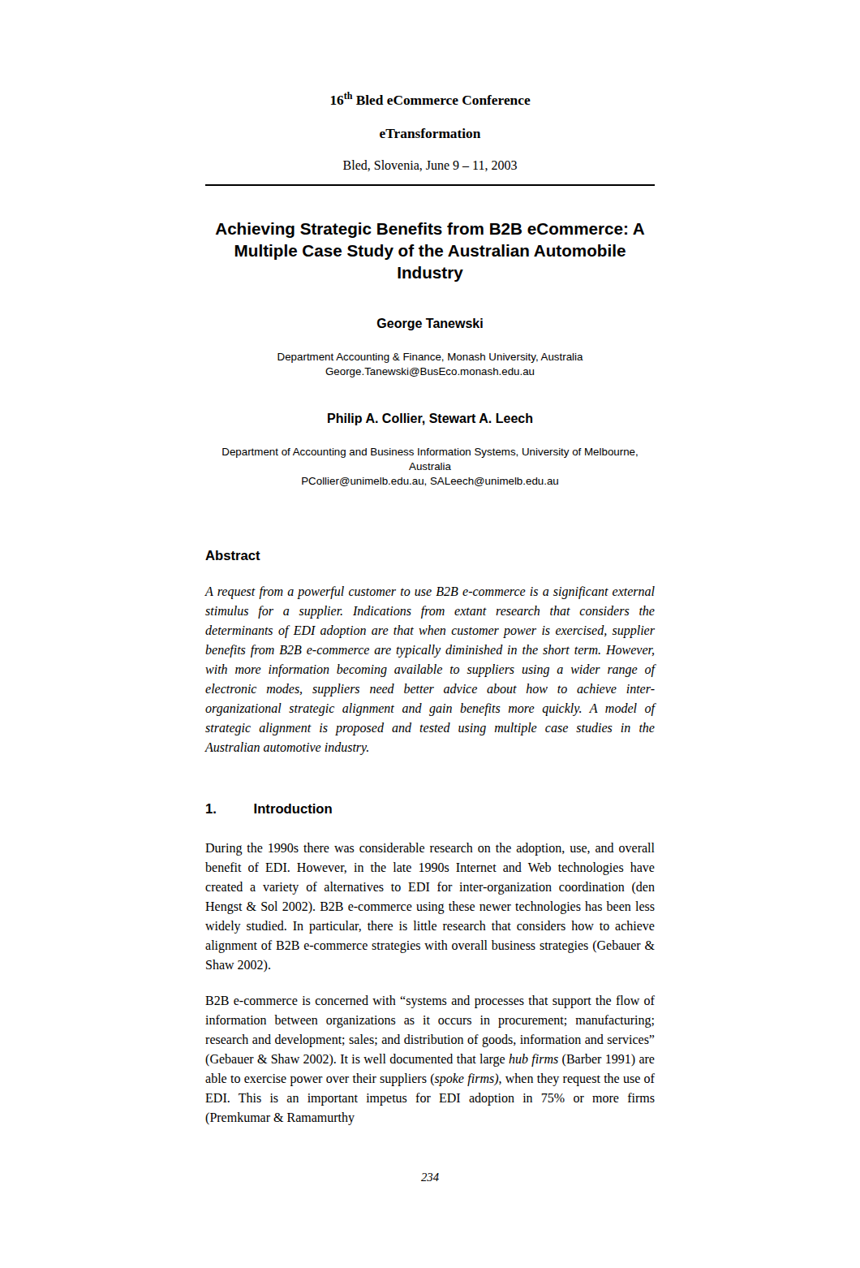16th Bled eCommerce Conference
eTransformation
Bled, Slovenia, June 9 – 11, 2003
Achieving Strategic Benefits from B2B eCommerce: A Multiple Case Study of the Australian Automobile Industry
George Tanewski
Department Accounting & Finance, Monash University, Australia
George.Tanewski@BusEco.monash.edu.au
Philip A. Collier, Stewart A. Leech
Department of Accounting and Business Information Systems, University of Melbourne, Australia
PCollier@unimelb.edu.au, SALeech@unimelb.edu.au
Abstract
A request from a powerful customer to use B2B e-commerce is a significant external stimulus for a supplier. Indications from extant research that considers the determinants of EDI adoption are that when customer power is exercised, supplier benefits from B2B e-commerce are typically diminished in the short term. However, with more information becoming available to suppliers using a wider range of electronic modes, suppliers need better advice about how to achieve inter-organizational strategic alignment and gain benefits more quickly. A model of strategic alignment is proposed and tested using multiple case studies in the Australian automotive industry.
1. Introduction
During the 1990s there was considerable research on the adoption, use, and overall benefit of EDI. However, in the late 1990s Internet and Web technologies have created a variety of alternatives to EDI for inter-organization coordination (den Hengst & Sol 2002). B2B e-commerce using these newer technologies has been less widely studied. In particular, there is little research that considers how to achieve alignment of B2B e-commerce strategies with overall business strategies (Gebauer & Shaw 2002).
B2B e-commerce is concerned with “systems and processes that support the flow of information between organizations as it occurs in procurement; manufacturing; research and development; sales; and distribution of goods, information and services” (Gebauer & Shaw 2002). It is well documented that large hub firms (Barber 1991) are able to exercise power over their suppliers (spoke firms), when they request the use of EDI. This is an important impetus for EDI adoption in 75% or more firms (Premkumar & Ramamurthy
234